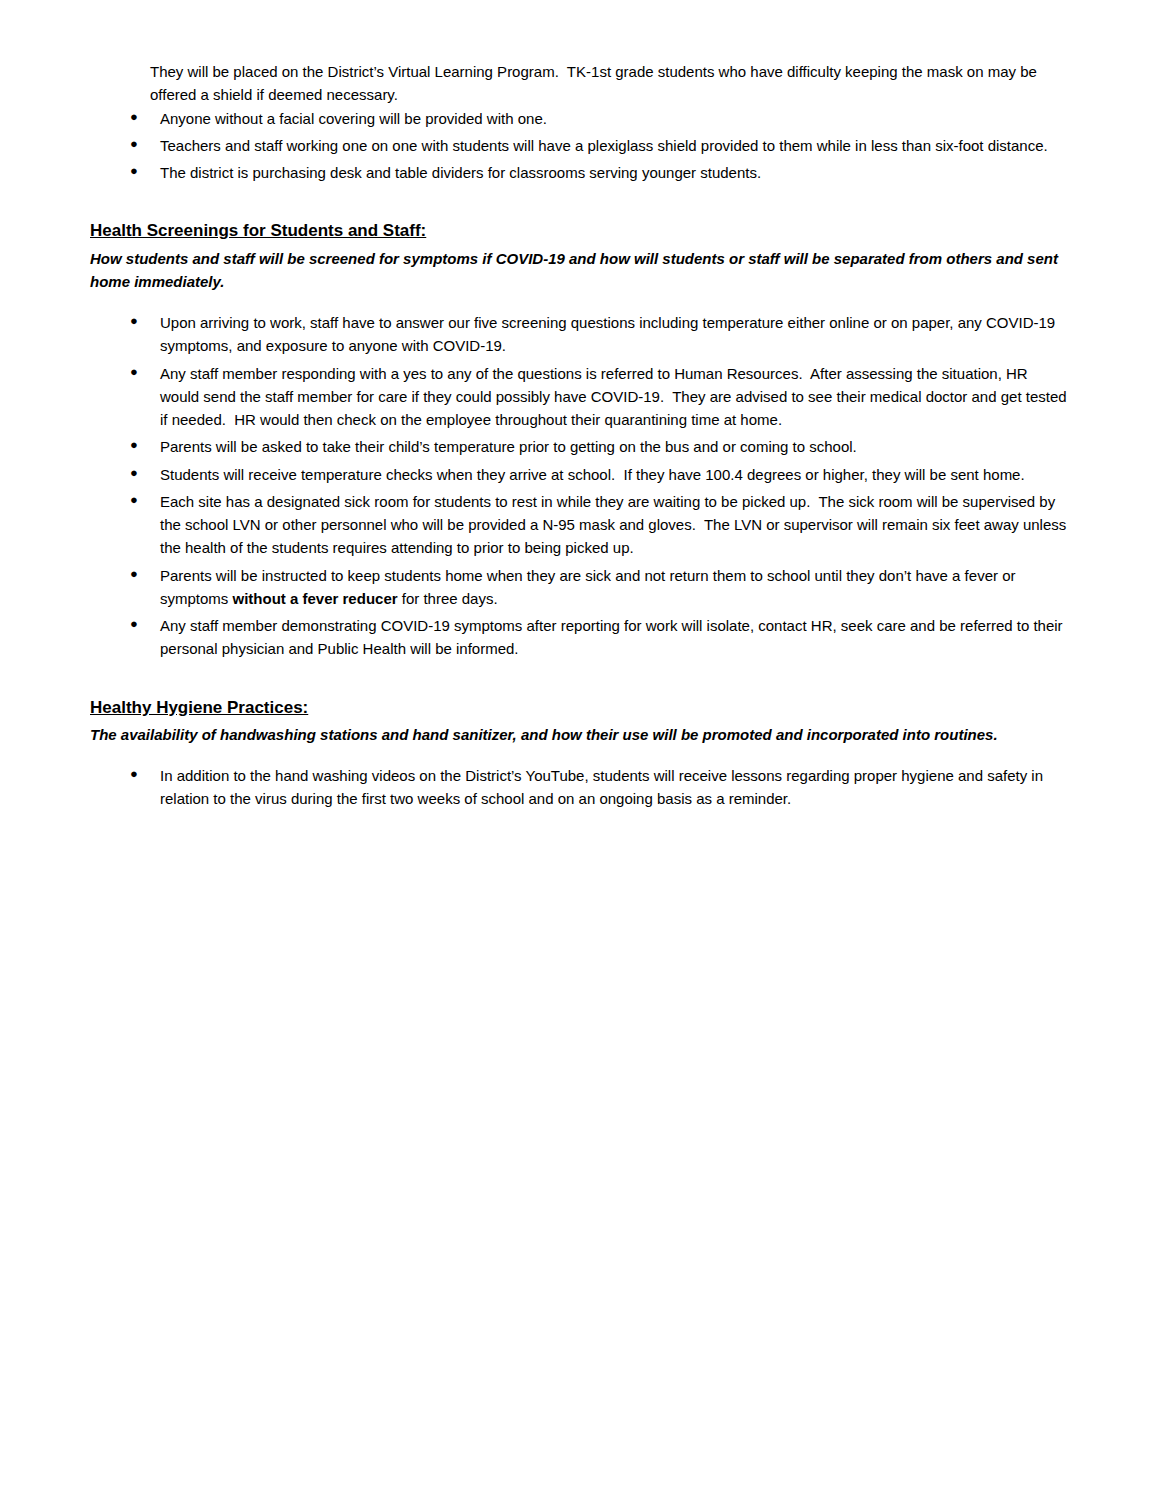They will be placed on the District’s Virtual Learning Program. TK-1st grade students who have difficulty keeping the mask on may be offered a shield if deemed necessary.
Anyone without a facial covering will be provided with one.
Teachers and staff working one on one with students will have a plexiglass shield provided to them while in less than six-foot distance.
The district is purchasing desk and table dividers for classrooms serving younger students.
Health Screenings for Students and Staff:
How students and staff will be screened for symptoms if COVID-19 and how will students or staff will be separated from others and sent home immediately.
Upon arriving to work, staff have to answer our five screening questions including temperature either online or on paper, any COVID-19 symptoms, and exposure to anyone with COVID-19.
Any staff member responding with a yes to any of the questions is referred to Human Resources. After assessing the situation, HR would send the staff member for care if they could possibly have COVID-19. They are advised to see their medical doctor and get tested if needed. HR would then check on the employee throughout their quarantining time at home.
Parents will be asked to take their child’s temperature prior to getting on the bus and or coming to school.
Students will receive temperature checks when they arrive at school. If they have 100.4 degrees or higher, they will be sent home.
Each site has a designated sick room for students to rest in while they are waiting to be picked up. The sick room will be supervised by the school LVN or other personnel who will be provided a N-95 mask and gloves. The LVN or supervisor will remain six feet away unless the health of the students requires attending to prior to being picked up.
Parents will be instructed to keep students home when they are sick and not return them to school until they don’t have a fever or symptoms without a fever reducer for three days.
Any staff member demonstrating COVID-19 symptoms after reporting for work will isolate, contact HR, seek care and be referred to their personal physician and Public Health will be informed.
Healthy Hygiene Practices:
The availability of handwashing stations and hand sanitizer, and how their use will be promoted and incorporated into routines.
In addition to the hand washing videos on the District’s YouTube, students will receive lessons regarding proper hygiene and safety in relation to the virus during the first two weeks of school and on an ongoing basis as a reminder.